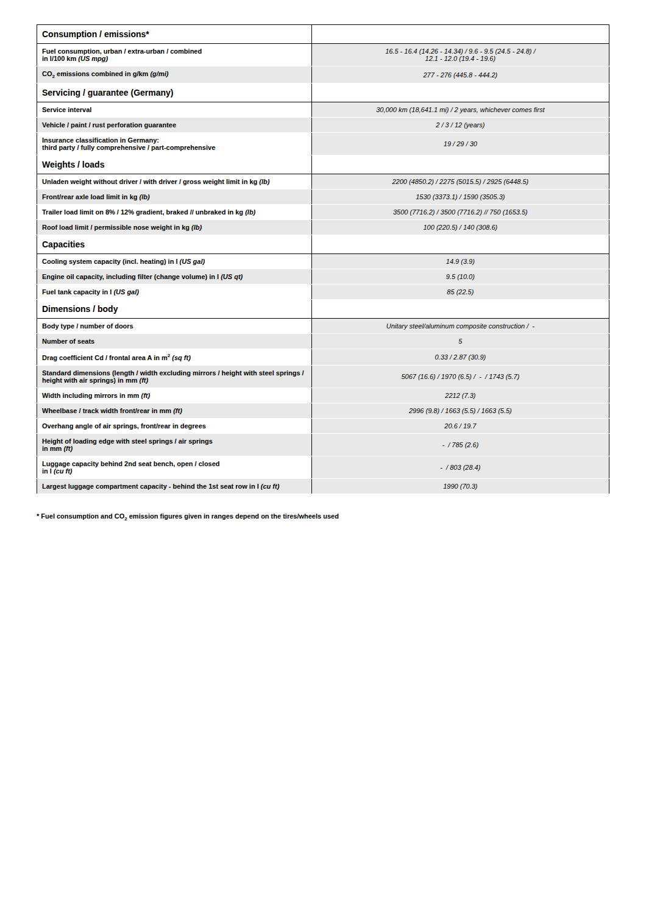| Consumption / emissions* | |
| Fuel consumption, urban / extra-urban / combined in l/100 km (US mpg) | 16.5 - 16.4 (14.26 - 14.34) / 9.6 - 9.5 (24.5 - 24.8) / 12.1 - 12.0 (19.4 - 19.6) |
| CO 2 emissions combined in g/km (g/mi) | 277 - 276 (445.8 - 444.2) |
| Servicing / guarantee (Germany) | |
| Service interval | 30,000 km (18,641.1 mi) / 2 years, whichever comes first |
| Vehicle / paint / rust perforation guarantee | 2 / 3 / 12 (years) |
| Insurance classification in Germany: third party / fully comprehensive / part-comprehensive | 19 / 29 / 30 |
| Weights / loads | |
| Unladen weight without driver / with driver / gross weight limit in kg (lb) | 2200 (4850.2) / 2275 (5015.5) / 2925 (6448.5) |
| Front/rear axle load limit in kg (lb) | 1530 (3373.1) / 1590 (3505.3) |
| Trailer load limit on 8% / 12% gradient, braked // unbraked in kg (lb) | 3500 (7716.2) / 3500 (7716.2) // 750 (1653.5) |
| Roof load limit / permissible nose weight in kg (lb) | 100 (220.5) / 140 (308.6) |
| Capacities | |
| Cooling system capacity (incl. heating) in l (US gal) | 14.9 (3.9) |
| Engine oil capacity, including filter (change volume) in l (US qt) | 9.5 (10.0) |
| Fuel tank capacity in l (US gal) | 85 (22.5) |
| Dimensions / body | |
| Body type / number of doors | Unitary steel/aluminum composite construction / - |
| Number of seats | 5 |
| Drag coefficient Cd / frontal area A in m 2 (sq ft) | 0.33 / 2.87 (30.9) |
| Standard dimensions (length / width excluding mirrors / height with steel springs / height with air springs) in mm (ft) | 5067 (16.6) / 1970 (6.5) / - / 1743 (5.7) |
| Width including mirrors in mm (ft) | 2212 (7.3) |
| Wheelbase / track width front/rear in mm (ft) | 2996 (9.8) / 1663 (5.5) / 1663 (5.5) |
| Overhang angle of air springs, front/rear in degrees | 20.6 / 19.7 |
| Height of loading edge with steel springs / air springs in mm (ft) | - / 785 (2.6) |
| Luggage capacity behind 2nd seat bench, open / closed in l (cu ft) | - / 803 (28.4) |
| Largest luggage compartment capacity - behind the 1st seat row in l (cu ft) | 1990 (70.3) |
* Fuel consumption and CO2 emission figures given in ranges depend on the tires/wheels used